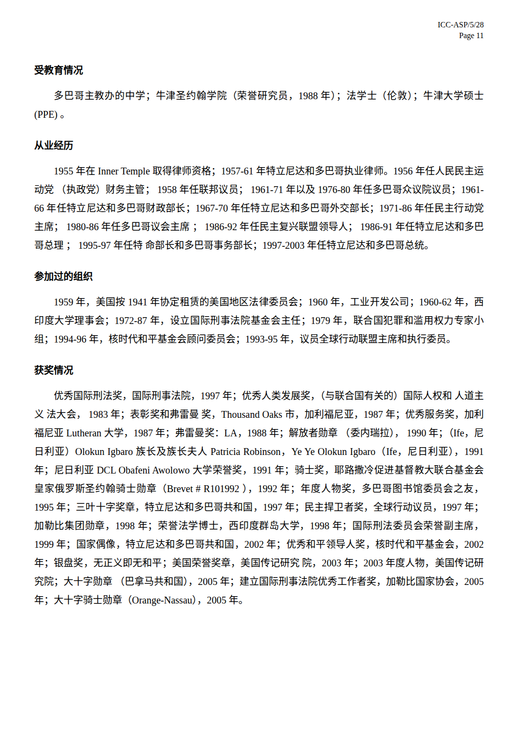ICC-ASP/5/28
Page 11
受教育情况
多巴哥主教办的中学；牛津圣约翰学院（荣誉研究员，1988 年）；法学士（伦敦）；牛津大学硕士 (PPE) 。
从业经历
1955 年在 Inner Temple 取得律师资格；1957-61 年特立尼达和多巴哥执业律师。1956 年任人民民主运动党 （执政党）财务主管； 1958 年任联邦议员； 1961-71 年以及 1976-80 年任多巴哥众议院议员；1961-66 年任特立尼达和多巴哥财政部长；1967-70 年任特立尼达和多巴哥外交部长；1971-86 年任民主行动党主席； 1980-86 年任多巴哥议会主席 ； 1986-92 年任民主复兴联盟领导人； 1986-91 年任特立尼达和多巴哥总理 ； 1995-97 年任特 命部长和多巴哥事务部长；1997-2003 年任特立尼达和多巴哥总统。
参加过的组织
1959 年，美国按 1941 年协定租赁的美国地区法律委员会；1960 年，工业开发公司；1960-62 年，西印度大学理事会；1972-87 年，设立国际刑事法院基金会主任；1979 年，联合国犯罪和滥用权力专家小组；1994-96 年，核时代和平基金会顾问委员会；1993-95 年，议员全球行动联盟主席和执行委员。
获奖情况
优秀国际刑法奖，国际刑事法院，1997 年；优秀人类发展奖，（与联合国有关的）国际人权和 人道主义 法大会， 1983 年；表彰奖和弗雷曼 奖，Thousand Oaks 市，加利福尼亚，1987 年；优秀服务奖，加利福尼亚 Lutheran 大学，1987 年；弗雷曼奖：LA，1988 年；解放者勋章 （委内瑞拉）， 1990 年；（Ife，尼日利亚）Olokun Igbaro 族长及族长夫人 Patricia Robinson，Ye Ye Olokun Igbaro（Ife，尼日利亚），1991 年；尼日利亚 DCL Obafeni Awolowo 大学荣誉奖，1991 年；骑士奖，耶路撒冷促进基督教大联合基金会皇家俄罗斯圣约翰骑士勋章（Brevet # R101992 ），1992 年；年度人物奖，多巴哥图书馆委员会之友，1995 年；三叶十字奖章，特立尼达和多巴哥共和国，1997 年；民主捍卫者奖，全球行动议员，1997 年；加勒比集团勋章，1998 年；荣誉法学博士，西印度群岛大学，1998 年；国际刑法委员会荣誉副主席，1999 年；国家偶像，特立尼达和多巴哥共和国，2002 年；优秀和平领导人奖，核时代和平基金会，2002 年；银盘奖，无正义即无和平；美国荣誉奖章，美国传记研究 院，2003 年；2003 年度人物，美国传记研究院；大十字勋章 （巴拿马共和国），2005 年；建立国际刑事法院优秀工作者奖，加勒比国家协会，2005 年；大十字骑士勋章（Orange-Nassau），2005 年。